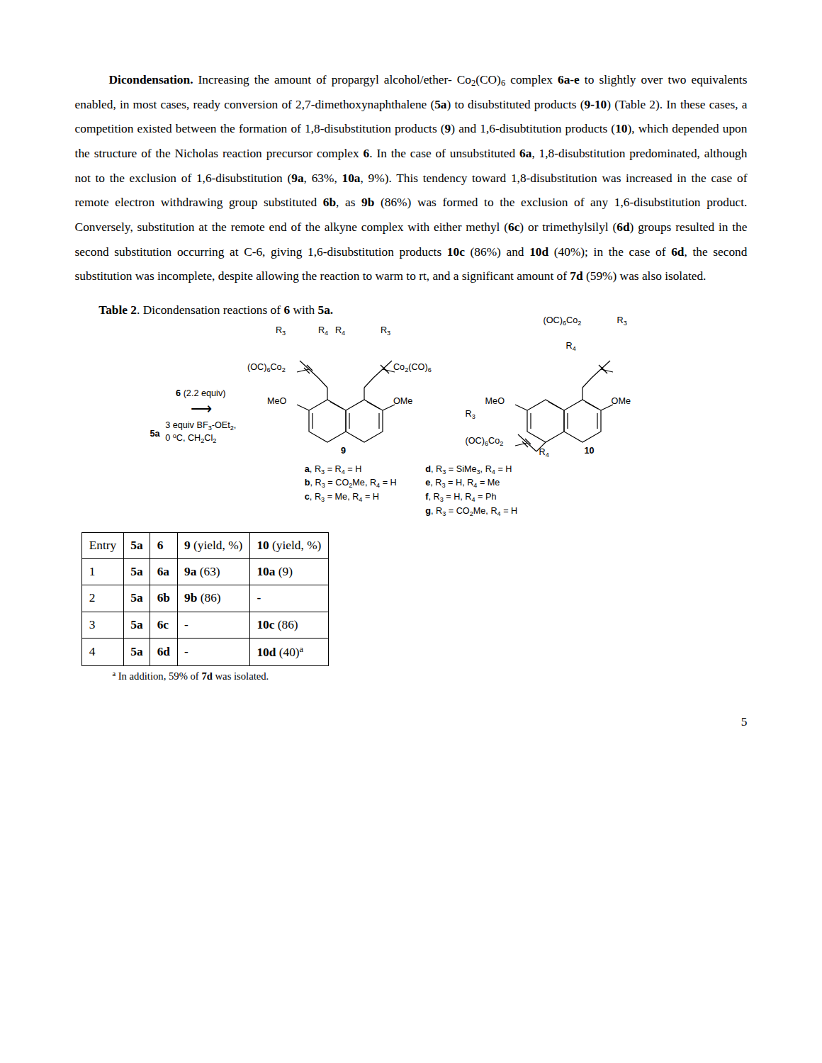Dicondensation. Increasing the amount of propargyl alcohol/ether- Co2(CO)6 complex 6a-e to slightly over two equivalents enabled, in most cases, ready conversion of 2,7-dimethoxynaphthalene (5a) to disubstituted products (9-10) (Table 2). In these cases, a competition existed between the formation of 1,8-disubstitution products (9) and 1,6-disubtitution products (10), which depended upon the structure of the Nicholas reaction precursor complex 6. In the case of unsubstituted 6a, 1,8-disubstitution predominated, although not to the exclusion of 1,6-disubstitution (9a, 63%, 10a, 9%). This tendency toward 1,8-disubstitution was increased in the case of remote electron withdrawing group substituted 6b, as 9b (86%) was formed to the exclusion of any 1,6-disubstitution product. Conversely, substitution at the remote end of the alkyne complex with either methyl (6c) or trimethylsilyl (6d) groups resulted in the second substitution occurring at C-6, giving 1,6-disubstitution products 10c (86%) and 10d (40%); in the case of 6d, the second substitution was incomplete, despite allowing the reaction to warm to rt, and a significant amount of 7d (59%) was also isolated.
Table 2. Dicondensation reactions of 6 with 5a.
5a
6 (2.2 equiv)
⟶
3 equiv BF3-OEt2,
0 oC, CH2Cl2
R3 R4 R4 R3 (OC)6Co2 Co2(CO)6 MeO OMe 9
(OC)6Co2 R3 R4 MeO OMe R3 (OC)6Co2 R4 10
a, R3 = R4 = H
b, R3 = CO2Me, R4 = H
c, R3 = Me, R4 = H
d, R3 = SiMe3, R4 = H
e, R3 = H, R4 = Me
f, R3 = H, R4 = Ph
g, R3 = CO2Me, R4 = H
| Entry | 5a | 6 | 9 (yield, %) | 10 (yield, %) |
| --- | --- | --- | --- | --- |
| 1 | 5a | 6a | 9a (63) | 10a (9) |
| 2 | 5a | 6b | 9b (86) | - |
| 3 | 5a | 6c | - | 10c (86) |
| 4 | 5a | 6d | - | 10d (40) a |
a In addition, 59% of 7d was isolated.
5